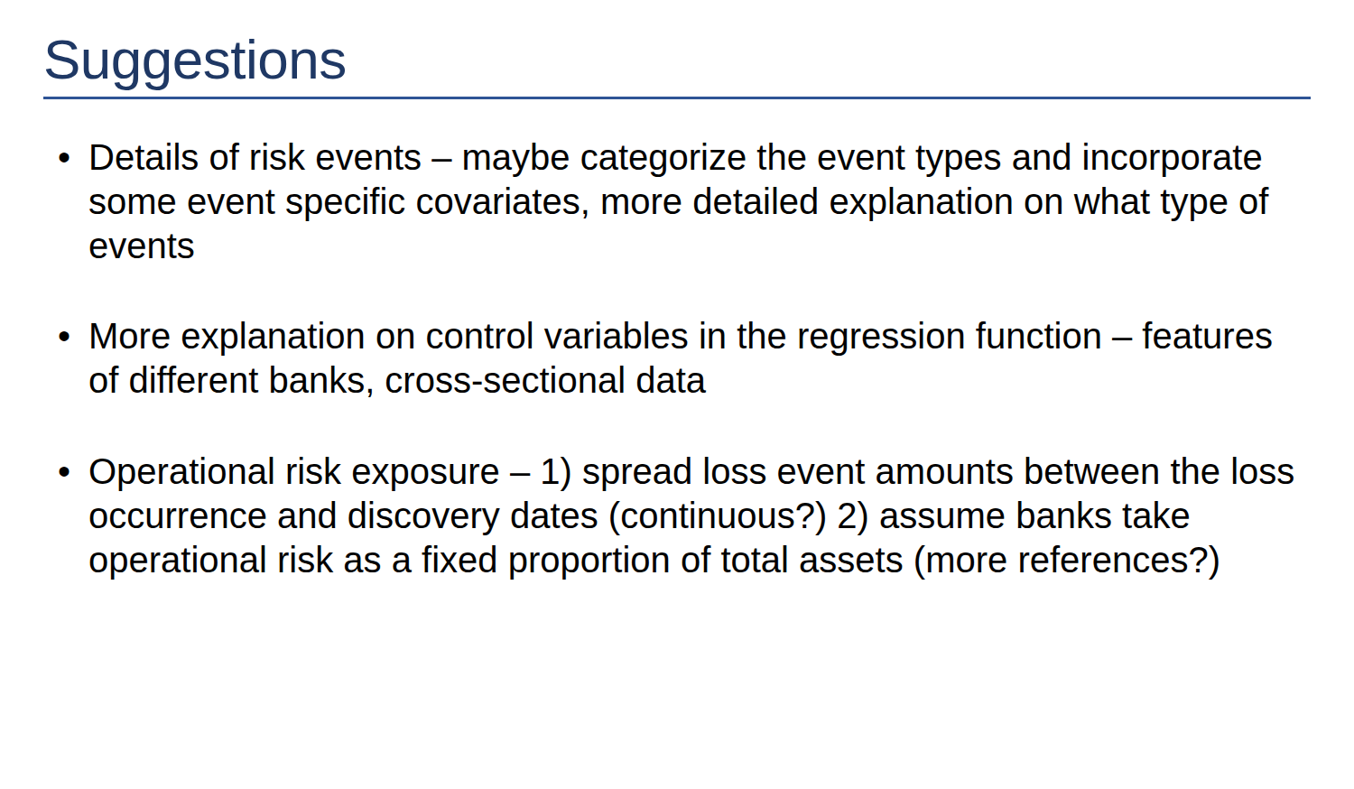Suggestions
Details of risk events – maybe categorize the event types and incorporate some event specific covariates, more detailed explanation on what type of events
More explanation on control variables in the regression function – features of different banks, cross-sectional data
Operational risk exposure – 1) spread loss event amounts between the loss occurrence and discovery dates (continuous?) 2) assume banks take operational risk as a fixed proportion of total assets (more references?)